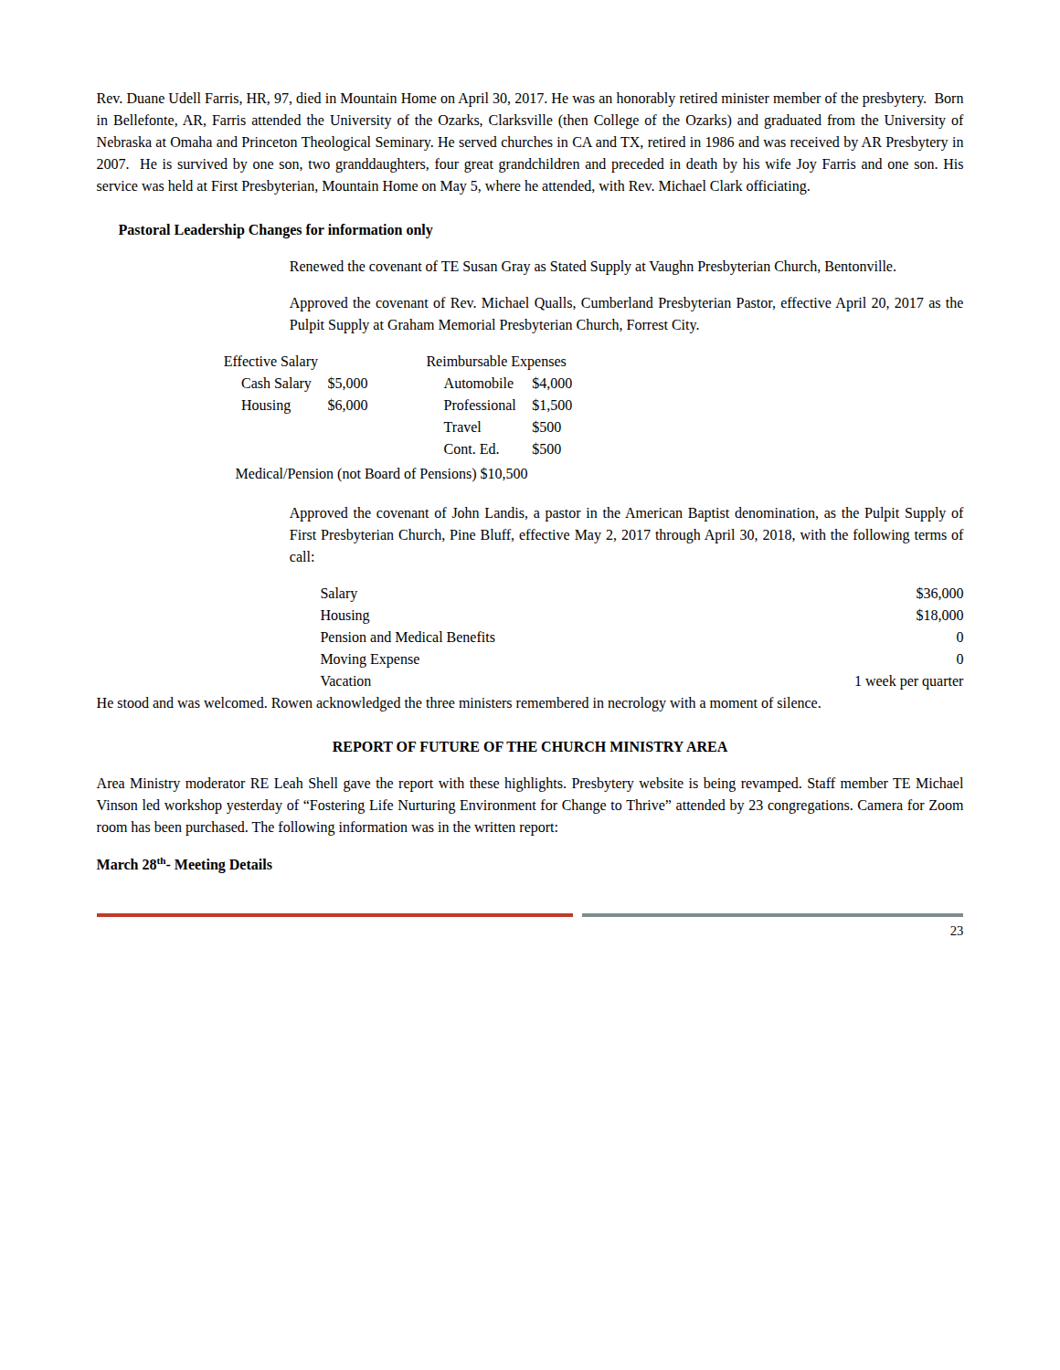Rev. Duane Udell Farris, HR, 97, died in Mountain Home on April 30, 2017. He was an honorably retired minister member of the presbytery. Born in Bellefonte, AR, Farris attended the University of the Ozarks, Clarksville (then College of the Ozarks) and graduated from the University of Nebraska at Omaha and Princeton Theological Seminary. He served churches in CA and TX, retired in 1986 and was received by AR Presbytery in 2007. He is survived by one son, two granddaughters, four great grandchildren and preceded in death by his wife Joy Farris and one son. His service was held at First Presbyterian, Mountain Home on May 5, where he attended, with Rev. Michael Clark officiating.
Pastoral Leadership Changes for information only
Renewed the covenant of TE Susan Gray as Stated Supply at Vaughn Presbyterian Church, Bentonville.
Approved the covenant of Rev. Michael Qualls, Cumberland Presbyterian Pastor, effective April 20, 2017 as the Pulpit Supply at Graham Memorial Presbyterian Church, Forrest City.
| Effective Salary | | Reimbursable Expenses |
| Cash Salary | $5,000 | | Automobile | $4,000 |
| Housing | $6,000 | | Professional | $1,500 |
| | | | Travel | $500 |
| | | | Cont. Ed. | $500 |
| Medical/Pension (not Board of Pensions) $10,500 |
Approved the covenant of John Landis, a pastor in the American Baptist denomination, as the Pulpit Supply of First Presbyterian Church, Pine Bluff, effective May 2, 2017 through April 30, 2018, with the following terms of call:
| Salary | $36,000 |
| Housing | $18,000 |
| Pension and Medical Benefits | 0 |
| Moving Expense | 0 |
| Vacation | 1 week per quarter |
He stood and was welcomed. Rowen acknowledged the three ministers remembered in necrology with a moment of silence.
REPORT OF FUTURE OF THE CHURCH MINISTRY AREA
Area Ministry moderator RE Leah Shell gave the report with these highlights. Presbytery website is being revamped. Staff member TE Michael Vinson led workshop yesterday of “Fostering Life Nurturing Environment for Change to Thrive” attended by 23 congregations. Camera for Zoom room has been purchased. The following information was in the written report:
March 28th- Meeting Details
23